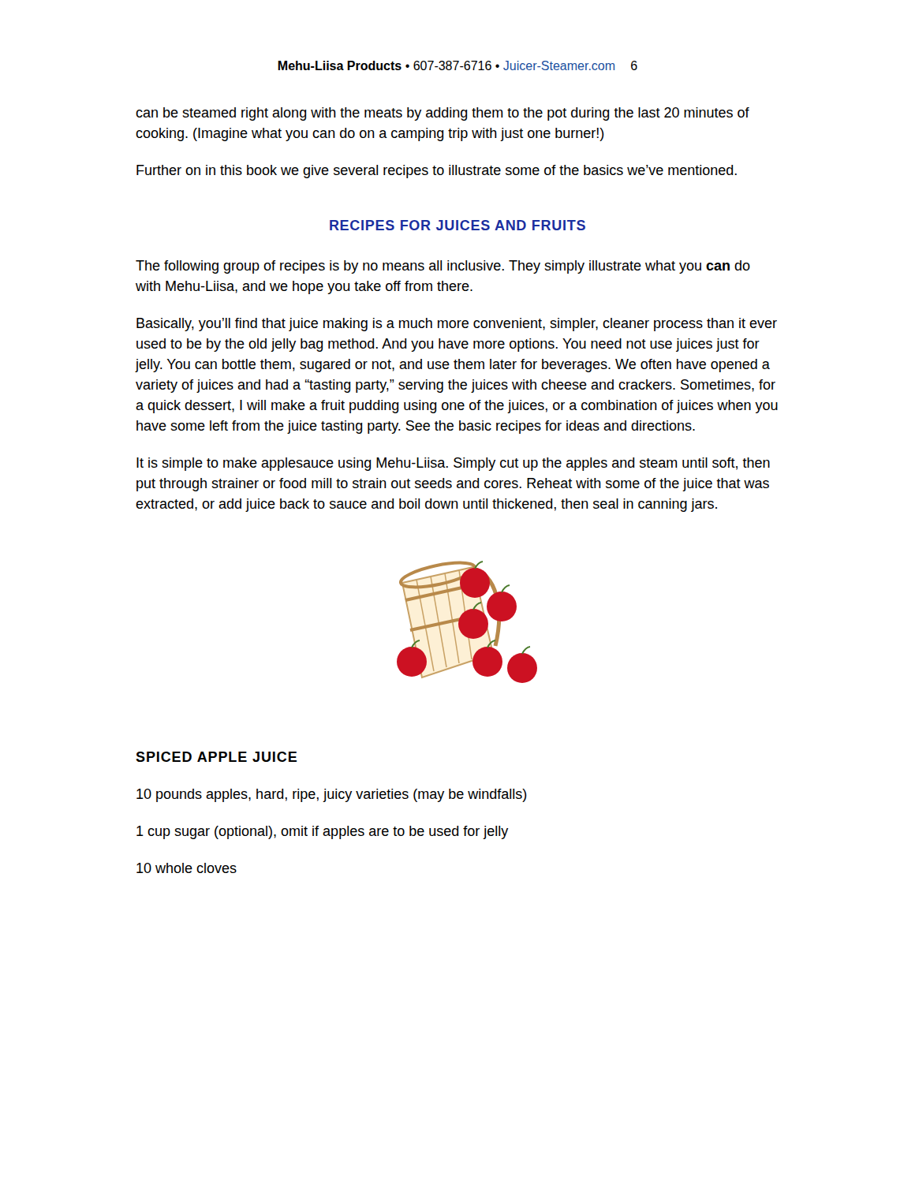Mehu-Liisa Products • 607-387-6716 • Juicer-Steamer.com 6
can be steamed right along with the meats by adding them to the pot during the last 20 minutes of cooking. (Imagine what you can do on a camping trip with just one burner!)
Further on in this book we give several recipes to illustrate some of the basics we’ve mentioned.
RECIPES FOR JUICES AND FRUITS
The following group of recipes is by no means all inclusive. They simply illustrate what you can do with Mehu-Liisa, and we hope you take off from there.
Basically, you’ll find that juice making is a much more convenient, simpler, cleaner process than it ever used to be by the old jelly bag method. And you have more options. You need not use juices just for jelly. You can bottle them, sugared or not, and use them later for beverages. We often have opened a variety of juices and had a “tasting party,” serving the juices with cheese and crackers. Sometimes, for a quick dessert, I will make a fruit pudding using one of the juices, or a combination of juices when you have some left from the juice tasting party. See the basic recipes for ideas and directions.
It is simple to make applesauce using Mehu-Liisa. Simply cut up the apples and steam until soft, then put through strainer or food mill to strain out seeds and cores. Reheat with some of the juice that was extracted, or add juice back to sauce and boil down until thickened, then seal in canning jars.
SPICED APPLE JUICE
10 pounds apples, hard, ripe, juicy varieties (may be windfalls)
1 cup sugar (optional), omit if apples are to be used for jelly
10 whole cloves